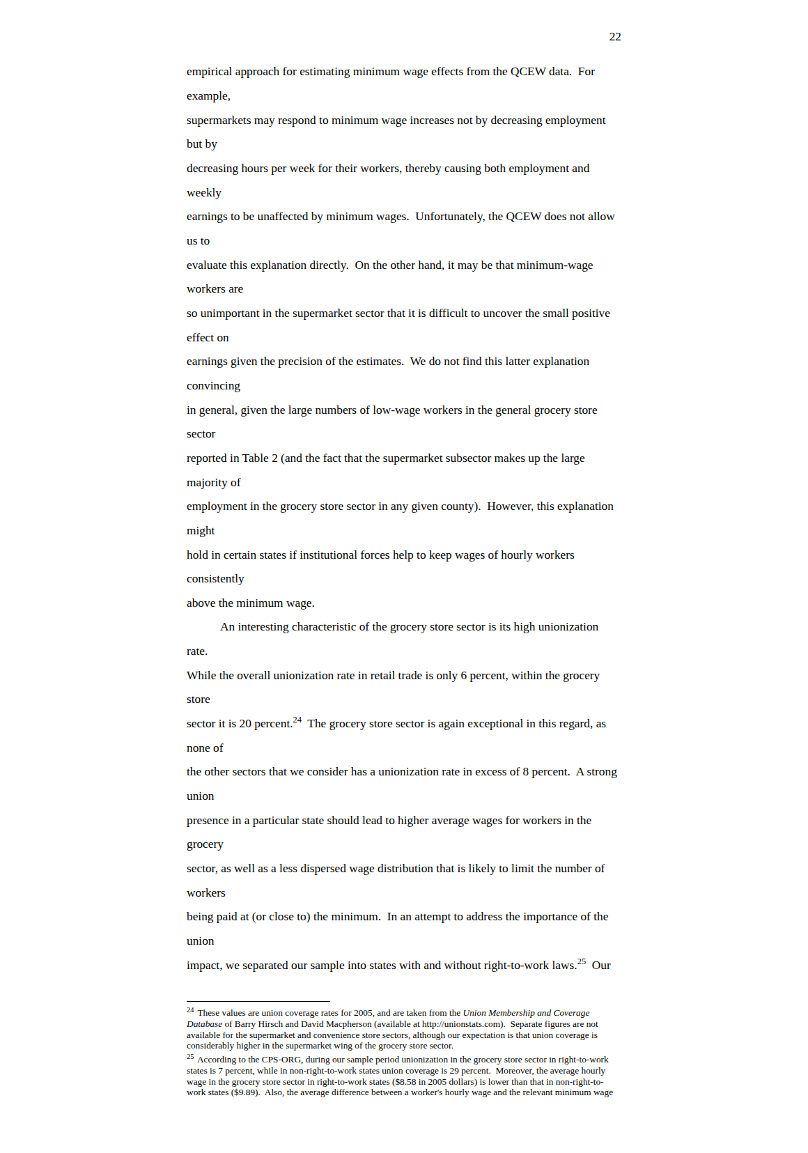22
empirical approach for estimating minimum wage effects from the QCEW data. For example,
supermarkets may respond to minimum wage increases not by decreasing employment but by
decreasing hours per week for their workers, thereby causing both employment and weekly
earnings to be unaffected by minimum wages. Unfortunately, the QCEW does not allow us to
evaluate this explanation directly. On the other hand, it may be that minimum-wage workers are
so unimportant in the supermarket sector that it is difficult to uncover the small positive effect on
earnings given the precision of the estimates. We do not find this latter explanation convincing
in general, given the large numbers of low-wage workers in the general grocery store sector
reported in Table 2 (and the fact that the supermarket subsector makes up the large majority of
employment in the grocery store sector in any given county). However, this explanation might
hold in certain states if institutional forces help to keep wages of hourly workers consistently
above the minimum wage.
An interesting characteristic of the grocery store sector is its high unionization rate.
While the overall unionization rate in retail trade is only 6 percent, within the grocery store
sector it is 20 percent.24 The grocery store sector is again exceptional in this regard, as none of
the other sectors that we consider has a unionization rate in excess of 8 percent. A strong union
presence in a particular state should lead to higher average wages for workers in the grocery
sector, as well as a less dispersed wage distribution that is likely to limit the number of workers
being paid at (or close to) the minimum. In an attempt to address the importance of the union
impact, we separated our sample into states with and without right-to-work laws.25 Our
24 These values are union coverage rates for 2005, and are taken from the Union Membership and Coverage Database of Barry Hirsch and David Macpherson (available at http://unionstats.com). Separate figures are not available for the supermarket and convenience store sectors, although our expectation is that union coverage is considerably higher in the supermarket wing of the grocery store sector.
25 According to the CPS-ORG, during our sample period unionization in the grocery store sector in right-to-work states is 7 percent, while in non-right-to-work states union coverage is 29 percent. Moreover, the average hourly wage in the grocery store sector in right-to-work states ($8.58 in 2005 dollars) is lower than that in non-right-to-work states ($9.89). Also, the average difference between a worker's hourly wage and the relevant minimum wage